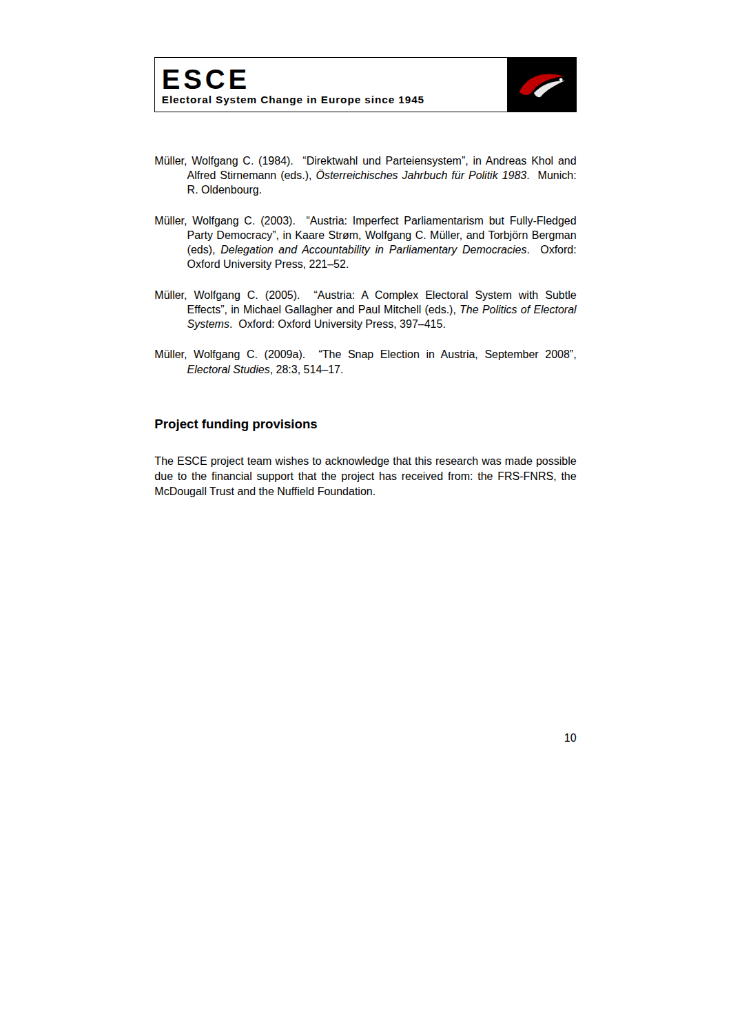ESCE
Electoral System Change in Europe since 1945
Müller, Wolfgang C. (1984). “Direktwahl und Parteiensystem”, in Andreas Khol and Alfred Stirnemann (eds.), Österreichisches Jahrbuch für Politik 1983. Munich: R. Oldenbourg.
Müller, Wolfgang C. (2003). “Austria: Imperfect Parliamentarism but Fully-Fledged Party Democracy”, in Kaare Strøm, Wolfgang C. Müller, and Torbjörn Bergman (eds), Delegation and Accountability in Parliamentary Democracies. Oxford: Oxford University Press, 221–52.
Müller, Wolfgang C. (2005). “Austria: A Complex Electoral System with Subtle Effects”, in Michael Gallagher and Paul Mitchell (eds.), The Politics of Electoral Systems. Oxford: Oxford University Press, 397–415.
Müller, Wolfgang C. (2009a). “The Snap Election in Austria, September 2008”, Electoral Studies, 28:3, 514–17.
Project funding provisions
The ESCE project team wishes to acknowledge that this research was made possible due to the financial support that the project has received from: the FRS-FNRS, the McDougall Trust and the Nuffield Foundation.
10